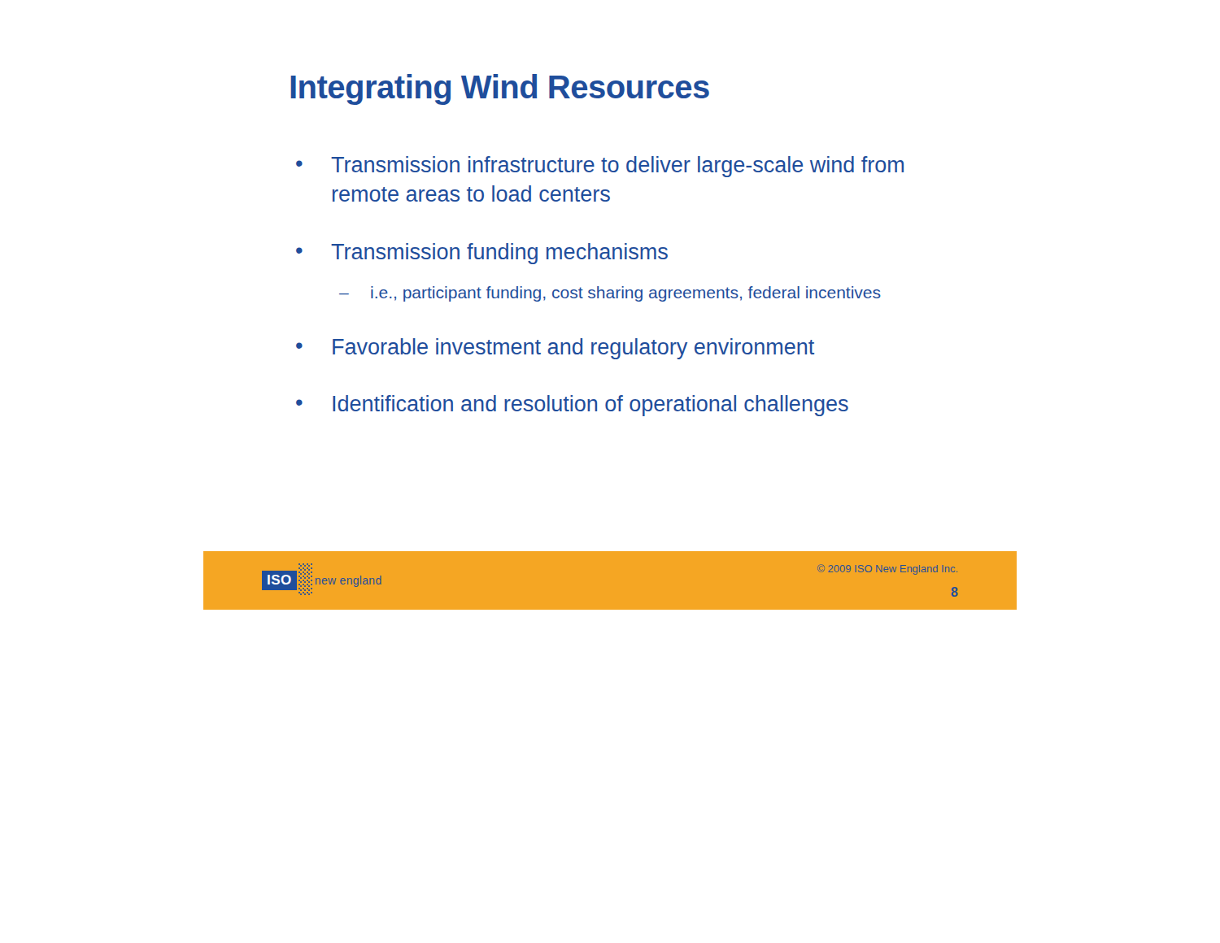Integrating Wind Resources
Transmission infrastructure to deliver large-scale wind from remote areas to load centers
Transmission funding mechanisms
i.e., participant funding, cost sharing agreements, federal incentives
Favorable investment and regulatory environment
Identification and resolution of operational challenges
ISO new england
© 2009 ISO New England Inc.
8